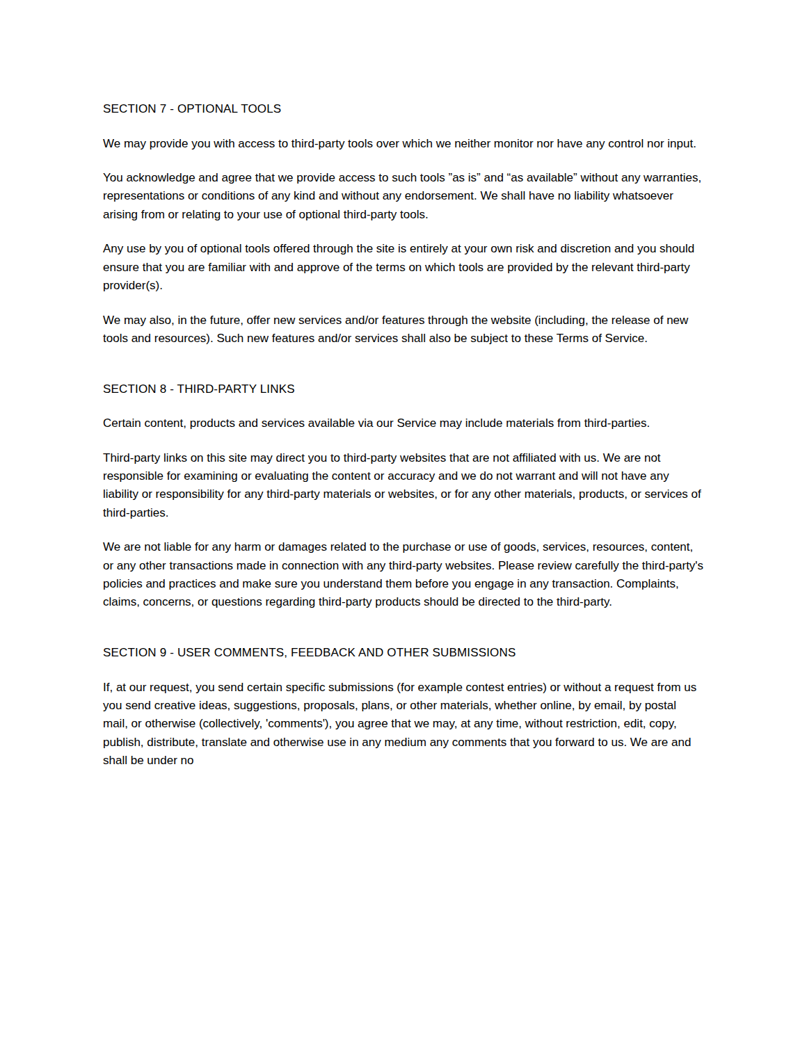SECTION 7 - OPTIONAL TOOLS
We may provide you with access to third-party tools over which we neither monitor nor have any control nor input.
You acknowledge and agree that we provide access to such tools ”as is” and “as available” without any warranties, representations or conditions of any kind and without any endorsement. We shall have no liability whatsoever arising from or relating to your use of optional third-party tools.
Any use by you of optional tools offered through the site is entirely at your own risk and discretion and you should ensure that you are familiar with and approve of the terms on which tools are provided by the relevant third-party provider(s).
We may also, in the future, offer new services and/or features through the website (including, the release of new tools and resources). Such new features and/or services shall also be subject to these Terms of Service.
SECTION 8 - THIRD-PARTY LINKS
Certain content, products and services available via our Service may include materials from third-parties.
Third-party links on this site may direct you to third-party websites that are not affiliated with us. We are not responsible for examining or evaluating the content or accuracy and we do not warrant and will not have any liability or responsibility for any third-party materials or websites, or for any other materials, products, or services of third-parties.
We are not liable for any harm or damages related to the purchase or use of goods, services, resources, content, or any other transactions made in connection with any third-party websites. Please review carefully the third-party's policies and practices and make sure you understand them before you engage in any transaction. Complaints, claims, concerns, or questions regarding third-party products should be directed to the third-party.
SECTION 9 - USER COMMENTS, FEEDBACK AND OTHER SUBMISSIONS
If, at our request, you send certain specific submissions (for example contest entries) or without a request from us you send creative ideas, suggestions, proposals, plans, or other materials, whether online, by email, by postal mail, or otherwise (collectively, 'comments'), you agree that we may, at any time, without restriction, edit, copy, publish, distribute, translate and otherwise use in any medium any comments that you forward to us. We are and shall be under no